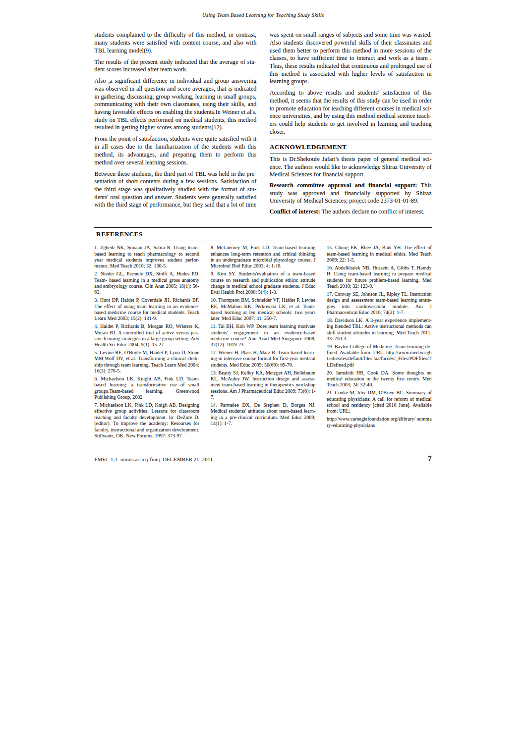Using Team Based Learning for Teaching Study Skills
students complained to the difficulty of this method, in contrast, many students were satisfied with content course, and also with TBL learning model(9).
The results of the present study indicated that the average of student scores increased after team work.
Also ,a significant difference in individual and group answering was observed in all question and score averages, that is indicated in gathering, discussing, group working, learning in small groups, communicating with their own classmates, using their skills, and having favorable effects on enabling the students.In Weiner et al's. study on TBL effects performed on medical students, this method resulted in getting higher scores among students(12).
From the point of satisfaction, students were quite satisfied with it in all cases due to the familiarization of the students with this method, its advantages, and preparing them to perform this method over several learning sessions.
Between these students, the third part of TBL was held in the presentation of short contents during a few sessions. Satisfaction of the third stage was qualitatively studied with the format of students' oral question and answer. Students were generally satisfied with the third stage of performance, but they said that a lot of time was spent on small ranges of subjects and some time was wasted. Also students discovered powerful skills of their classmates and used them better to perform this method in more sessions of the classes, to have sufficient time to interact and work as a team . Thus, these results indicated that continuous and prolonged use of this method is associated with higher levels of satisfaction in learning groups.
According to above results and students' satisfaction of this method, it seems that the results of this study can be used in order to promote education for teaching different courses in medical science universities, and by using this method medical science teachers could help students to get involved in learning and teaching closer.
ACKNOWLEDGEMENT
This is Dr.Shekoufe Jafari's thesis paper of general medical science. The authors would like to acknowledge Shiraz University of Medical Sciences for financial support.
Research committee approval and financial support: This study was approved and financially supported by Shiraz University of Medical Sciences; project code 2373-01-01-89.
Conflict of interest: The authors declare no conflict of interest.
REFERENCES
1. Zgheib NK, Simaan JA, Sabra R. Using team-based learning to teach pharmacology to second year medical students improves student performance. Med Teach 2010; 32: 130-5.
2. Nieder GL, Parmele DX, Stolfi A, Hudes PD. Team- based learning in a medical gross anatomy and embryology course. Clin Anat 2005; 18(1): 56-63.
3. Hunt DP, Haidet P, Coverdale JH, Richards BF. The effect of using team learning in an evidence-based medicine course for medical students. Teach Learn Med 2003; 15(2): 131-9.
4. Haidet P, Richards B, Morgan RO, Wristers K, Moran BJ. A controlled trial of active versus passive learning strategies in a large group setting. Adv Health Sci Educ 2004; 9(1): 15-27.
5. Levine RE, O'Boyle M, Haidet P, Lynn D, Stone MM,Wolf DV, et al. Transforming a clinical clerkship through team learning. Teach Learn Med 2004; 16(3): 270-5.
6. Michaelson LK, Knight AB, Fink LD. Team-based learning: a transformative use of small groups.Team-based learning. Greenwood Publishing Group, 2002
7. Michaelson LK, Fink LD, Knigh AB. Designing effective group activities: Lessons for classroom teaching and faculty development. In: DeZure D. (editor). To improve the academy: Resourses for faculty, instructional and organization development. Stillwater, OK: New Forums; 1997: 373-97.
8. McLnerney M, Fink LD. Team-based learning enhances long-term retention and critical thinking in an undergraduate microbial physiology course. J Microbiol Biol Educ 2003; 4: 1-18.
9. Kim SY. Students'evaluation of a team-based course on research and publication ethics: attitude change in medical school graduate students. J Educ Eval Health Prof 2008; 5(4): 1-3.
10. Thompson BM, Schneider VF, Haidet P, Levine RE, McMahon KK, Perkowski LK, et al. Team-based learning at ten medical schools: two years later. Med Educ 2007; 41: 250-7.
11. Tai BH, Koh WP. Does team learning motivate students' engagement in an evidence-based medicine course? Ann Acad Med Singapore 2008; 37(12): 1019-23.
12. Wiener H, Plass H, Marz R. Team-based learning in intensive course format for first-year medical students. Med Educ 2009; 50(69): 69-76.
13. Beatty SJ, Kelley KA, Metzger AH, Bellebaum KL, McAuley JW. Instruction design and assessment team-based learning in therapeutics workshop sessions. Am J Pharmaceutical Educ 2009; 73(6): 1-7.
14. Parmelee DX, De Stephen D, Borges NJ. Medical students' attitudes about team-based learning in a pre-clinical curriculum. Med Educ 2009; 14(1): 1-7.
15. Chung EK, Rhee JA, Baik YH. The effect of team-based learning in medical ethics. Med Teach 2009; 22: 1-5.
16. Abdelkhalek NB, Hussein A, Gibbs T, Hamdy H. Using team-based learning to prepare medical students for future problem-based learning. Med Teach 2010; 32: 123-9.
17. Conway SE, Johnson JL, Ripley TL. Instruction design and assessment team-based learning strategies into cardiovascular module. Am J Pharmaceutical Educ 2010; 74(2): 1-7.
18. Davidson LK. A 3-year experience implementing blended TBL: Active instructional methods can shift student attitudes to learning. Med Teach 2011; 33: 750-3.
19. Baylor College of Medicine. Team learning defined. Available from: URL; http://www.med.wright.edu/sites/default/files /aa/facdev/_Files/PDFfiles/TLDefined.pdf
20. Jamshidi HR, Cook DA. Some thoughts on medical education in the twenty first centry. Med Teach 2003; 24: 32-40.
21. Cooke M, Irby DM, O'Brien BC. Summary of educating physicians: A call for reform of medical school and residency [cited 2010 June]. Available from: URL;
http://www.carnegiefoundation.org/elibrary/ summary-educating-physicians
FMEJ 1;1 mums.ac.ir/j-fmej DECEMBER 21, 2011
7